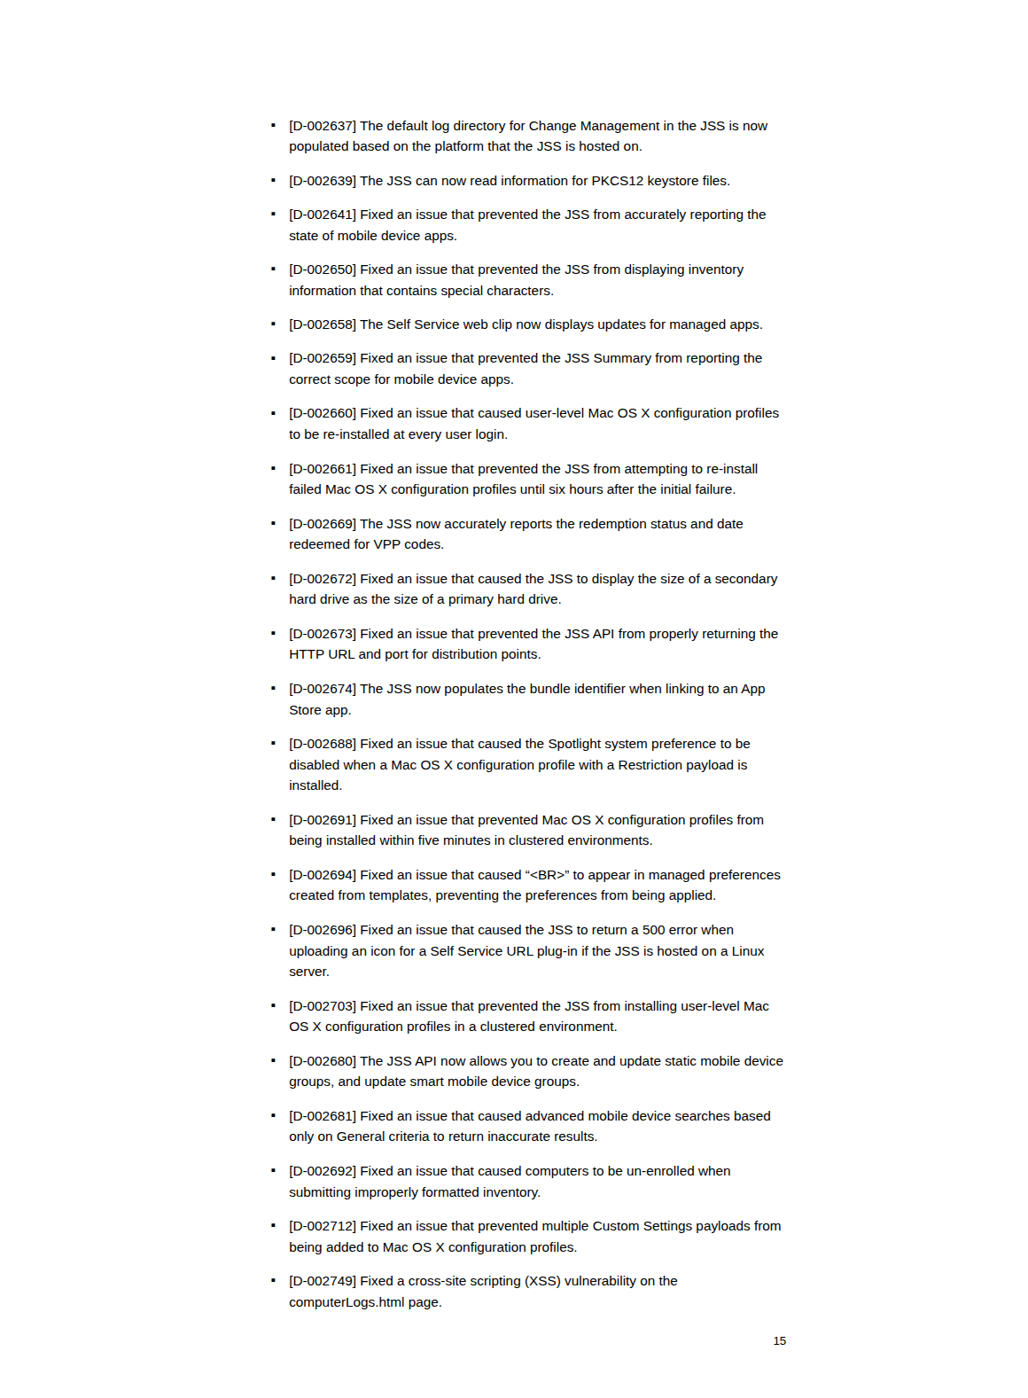[D-002637] The default log directory for Change Management in the JSS is now populated based on the platform that the JSS is hosted on.
[D-002639] The JSS can now read information for PKCS12 keystore files.
[D-002641] Fixed an issue that prevented the JSS from accurately reporting the state of mobile device apps.
[D-002650] Fixed an issue that prevented the JSS from displaying inventory information that contains special characters.
[D-002658] The Self Service web clip now displays updates for managed apps.
[D-002659] Fixed an issue that prevented the JSS Summary from reporting the correct scope for mobile device apps.
[D-002660] Fixed an issue that caused user-level Mac OS X configuration profiles to be re-installed at every user login.
[D-002661] Fixed an issue that prevented the JSS from attempting to re-install failed Mac OS X configuration profiles until six hours after the initial failure.
[D-002669] The JSS now accurately reports the redemption status and date redeemed for VPP codes.
[D-002672] Fixed an issue that caused the JSS to display the size of a secondary hard drive as the size of a primary hard drive.
[D-002673] Fixed an issue that prevented the JSS API from properly returning the HTTP URL and port for distribution points.
[D-002674] The JSS now populates the bundle identifier when linking to an App Store app.
[D-002688] Fixed an issue that caused the Spotlight system preference to be disabled when a Mac OS X configuration profile with a Restriction payload is installed.
[D-002691] Fixed an issue that prevented Mac OS X configuration profiles from being installed within five minutes in clustered environments.
[D-002694] Fixed an issue that caused “<BR>” to appear in managed preferences created from templates, preventing the preferences from being applied.
[D-002696] Fixed an issue that caused the JSS to return a 500 error when uploading an icon for a Self Service URL plug-in if the JSS is hosted on a Linux server.
[D-002703] Fixed an issue that prevented the JSS from installing user-level Mac OS X configuration profiles in a clustered environment.
[D-002680] The JSS API now allows you to create and update static mobile device groups, and update smart mobile device groups.
[D-002681] Fixed an issue that caused advanced mobile device searches based only on General criteria to return inaccurate results.
[D-002692] Fixed an issue that caused computers to be un-enrolled when submitting improperly formatted inventory.
[D-002712] Fixed an issue that prevented multiple Custom Settings payloads from being added to Mac OS X configuration profiles.
[D-002749] Fixed a cross-site scripting (XSS) vulnerability on the computerLogs.html page.
15